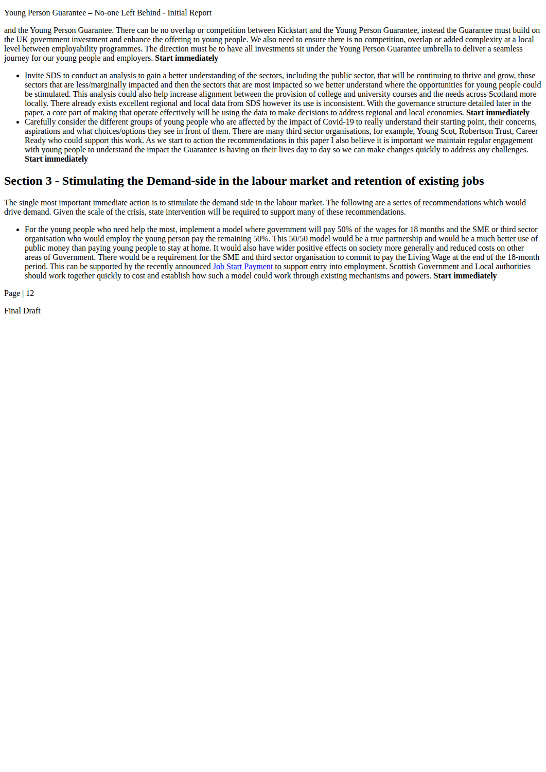Young Person Guarantee – No-one Left Behind - Initial Report
and the Young Person Guarantee. There can be no overlap or competition between Kickstart and the Young Person Guarantee, instead the Guarantee must build on the UK government investment and enhance the offering to young people. We also need to ensure there is no competition, overlap or added complexity at a local level between employability programmes. The direction must be to have all investments sit under the Young Person Guarantee umbrella to deliver a seamless journey for our young people and employers. Start immediately
Invite SDS to conduct an analysis to gain a better understanding of the sectors, including the public sector, that will be continuing to thrive and grow, those sectors that are less/marginally impacted and then the sectors that are most impacted so we better understand where the opportunities for young people could be stimulated. This analysis could also help increase alignment between the provision of college and university courses and the needs across Scotland more locally. There already exists excellent regional and local data from SDS however its use is inconsistent. With the governance structure detailed later in the paper, a core part of making that operate effectively will be using the data to make decisions to address regional and local economies. Start immediately
Carefully consider the different groups of young people who are affected by the impact of Covid-19 to really understand their starting point, their concerns, aspirations and what choices/options they see in front of them. There are many third sector organisations, for example, Young Scot, Robertson Trust, Career Ready who could support this work. As we start to action the recommendations in this paper I also believe it is important we maintain regular engagement with young people to understand the impact the Guarantee is having on their lives day to day so we can make changes quickly to address any challenges. Start immediately
Section 3 - Stimulating the Demand-side in the labour market and retention of existing jobs
The single most important immediate action is to stimulate the demand side in the labour market. The following are a series of recommendations which would drive demand. Given the scale of the crisis, state intervention will be required to support many of these recommendations.
For the young people who need help the most, implement a model where government will pay 50% of the wages for 18 months and the SME or third sector organisation who would employ the young person pay the remaining 50%. This 50/50 model would be a true partnership and would be a much better use of public money than paying young people to stay at home. It would also have wider positive effects on society more generally and reduced costs on other areas of Government. There would be a requirement for the SME and third sector organisation to commit to pay the Living Wage at the end of the 18-month period. This can be supported by the recently announced Job Start Payment to support entry into employment. Scottish Government and Local authorities should work together quickly to cost and establish how such a model could work through existing mechanisms and powers. Start immediately
Page | 12
Final Draft